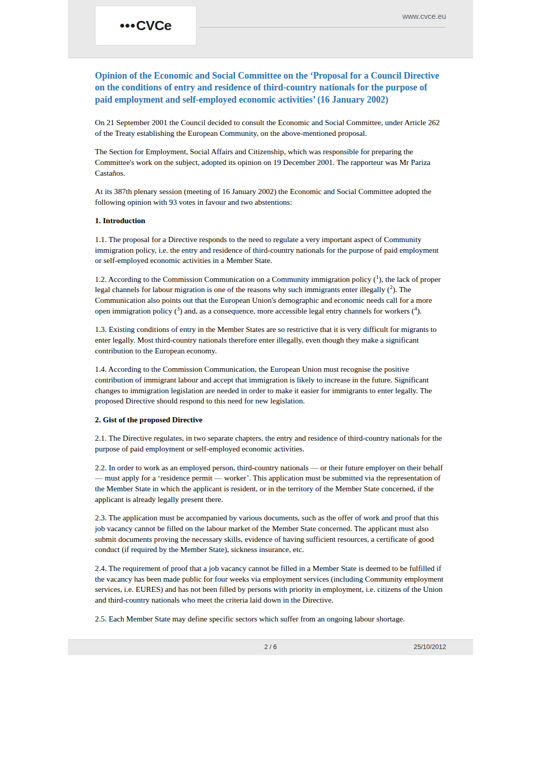•••CVCe
www.cvce.eu
Opinion of the Economic and Social Committee on the ‘Proposal for a Council Directive on the conditions of entry and residence of third-country nationals for the purpose of paid employment and self-employed economic activities’ (16 January 2002)
On 21 September 2001 the Council decided to consult the Economic and Social Committee, under Article 262 of the Treaty establishing the European Community, on the above-mentioned proposal.
The Section for Employment, Social Affairs and Citizenship, which was responsible for preparing the Committee's work on the subject, adopted its opinion on 19 December 2001. The rapporteur was Mr Pariza Castaños.
At its 387th plenary session (meeting of 16 January 2002) the Economic and Social Committee adopted the following opinion with 93 votes in favour and two abstentions:
1. Introduction
1.1. The proposal for a Directive responds to the need to regulate a very important aspect of Community immigration policy, i.e. the entry and residence of third-country nationals for the purpose of paid employment or self-employed economic activities in a Member State.
1.2. According to the Commission Communication on a Community immigration policy (1), the lack of proper legal channels for labour migration is one of the reasons why such immigrants enter illegally (2). The Communication also points out that the European Union's demographic and economic needs call for a more open immigration policy (3) and, as a consequence, more accessible legal entry channels for workers (4).
1.3. Existing conditions of entry in the Member States are so restrictive that it is very difficult for migrants to enter legally. Most third-country nationals therefore enter illegally, even though they make a significant contribution to the European economy.
1.4. According to the Commission Communication, the European Union must recognise the positive contribution of immigrant labour and accept that immigration is likely to increase in the future. Significant changes to immigration legislation are needed in order to make it easier for immigrants to enter legally. The proposed Directive should respond to this need for new legislation.
2. Gist of the proposed Directive
2.1. The Directive regulates, in two separate chapters, the entry and residence of third-country nationals for the purpose of paid employment or self-employed economic activities.
2.2. In order to work as an employed person, third-country nationals — or their future employer on their behalf — must apply for a ‘residence permit — worker’. This application must be submitted via the representation of the Member State in which the applicant is resident, or in the territory of the Member State concerned, if the applicant is already legally present there.
2.3. The application must be accompanied by various documents, such as the offer of work and proof that this job vacancy cannot be filled on the labour market of the Member State concerned. The applicant must also submit documents proving the necessary skills, evidence of having sufficient resources, a certificate of good conduct (if required by the Member State), sickness insurance, etc.
2.4. The requirement of proof that a job vacancy cannot be filled in a Member State is deemed to be fulfilled if the vacancy has been made public for four weeks via employment services (including Community employment services, i.e. EURES) and has not been filled by persons with priority in employment, i.e. citizens of the Union and third-country nationals who meet the criteria laid down in the Directive.
2.5. Each Member State may define specific sectors which suffer from an ongoing labour shortage.
2 / 6
25/10/2012